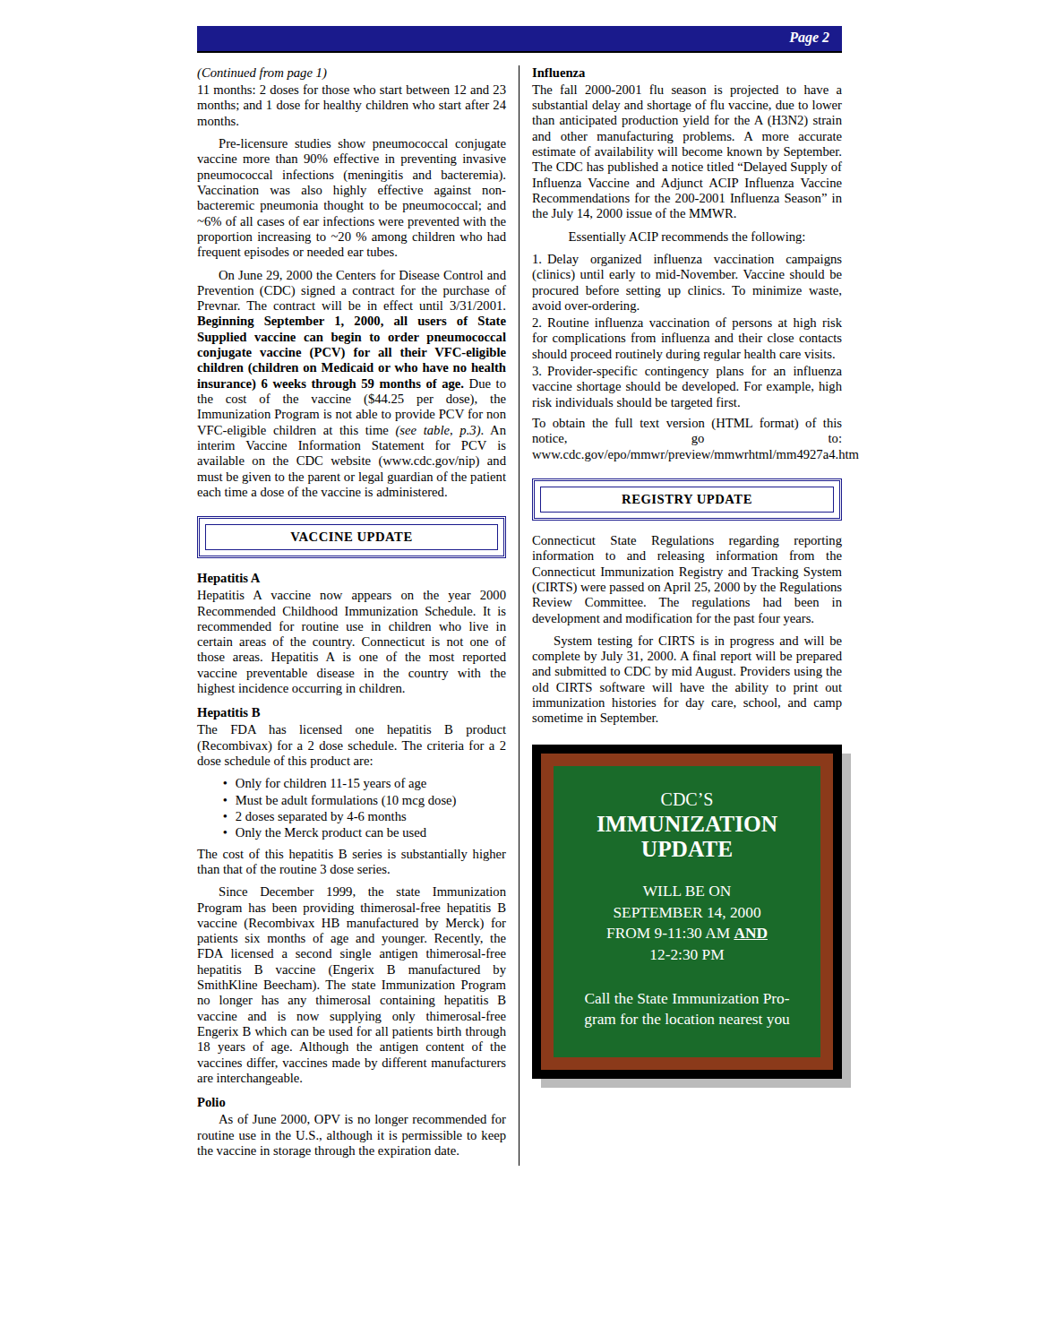Page 2
(Continued from page 1)
11 months: 2 doses for those who start between 12 and 23 months; and 1 dose for healthy children who start after 24 months.
Pre-licensure studies show pneumococcal conjugate vaccine more than 90% effective in preventing invasive pneumococcal infections (meningitis and bacteremia). Vaccination was also highly effective against non-bacteremic pneumonia thought to be pneumococcal; and ~6% of all cases of ear infections were prevented with the proportion increasing to ~20 % among children who had frequent episodes or needed ear tubes.
On June 29, 2000 the Centers for Disease Control and Prevention (CDC) signed a contract for the purchase of Prevnar. The contract will be in effect until 3/31/2001. Beginning September 1, 2000, all users of State Supplied vaccine can begin to order pneumococcal conjugate vaccine (PCV) for all their VFC-eligible children (children on Medicaid or who have no health insurance) 6 weeks through 59 months of age. Due to the cost of the vaccine ($44.25 per dose), the Immunization Program is not able to provide PCV for non VFC-eligible children at this time (see table, p.3). An interim Vaccine Information Statement for PCV is available on the CDC website (www.cdc.gov/nip) and must be given to the parent or legal guardian of the patient each time a dose of the vaccine is administered.
VACCINE UPDATE
Hepatitis A
Hepatitis A vaccine now appears on the year 2000 Recommended Childhood Immunization Schedule. It is recommended for routine use in children who live in certain areas of the country. Connecticut is not one of those areas. Hepatitis A is one of the most reported vaccine preventable disease in the country with the highest incidence occurring in children.
Hepatitis B
The FDA has licensed one hepatitis B product (Recombivax) for a 2 dose schedule. The criteria for a 2 dose schedule of this product are:
Only for children 11-15 years of age
Must be adult formulations (10 mcg dose)
2 doses separated by 4-6 months
Only the Merck product can be used
The cost of this hepatitis B series is substantially higher than that of the routine 3 dose series.
Since December 1999, the state Immunization Program has been providing thimerosal-free hepatitis B vaccine (Recombivax HB manufactured by Merck) for patients six months of age and younger. Recently, the FDA licensed a second single antigen thimerosal-free hepatitis B vaccine (Engerix B manufactured by SmithKline Beecham). The state Immunization Program no longer has any thimerosal containing hepatitis B vaccine and is now supplying only thimerosal-free Engerix B which can be used for all patients birth through 18 years of age. Although the antigen content of the vaccines differ, vaccines made by different manufacturers are interchangeable.
Polio
As of June 2000, OPV is no longer recommended for routine use in the U.S., although it is permissible to keep the vaccine in storage through the expiration date.
Influenza
The fall 2000-2001 flu season is projected to have a substantial delay and shortage of flu vaccine, due to lower than anticipated production yield for the A (H3N2) strain and other manufacturing problems. A more accurate estimate of availability will become known by September. The CDC has published a notice titled “Delayed Supply of Influenza Vaccine and Adjunct ACIP Influenza Vaccine Recommendations for the 200-2001 Influenza Season” in the July 14, 2000 issue of the MMWR.
Essentially ACIP recommends the following:
Delay organized influenza vaccination campaigns (clinics) until early to mid-November. Vaccine should be procured before setting up clinics. To minimize waste, avoid over-ordering.
Routine influenza vaccination of persons at high risk for complications from influenza and their close contacts should proceed routinely during regular health care visits.
Provider-specific contingency plans for an influenza vaccine shortage should be developed. For example, high risk individuals should be targeted first.
To obtain the full text version (HTML format) of this notice, go to: www.cdc.gov/epo/mmwr/preview/mmwrhtml/mm4927a4.htm
REGISTRY UPDATE
Connecticut State Regulations regarding reporting information to and releasing information from the Connecticut Immunization Registry and Tracking System (CIRTS) were passed on April 25, 2000 by the Regulations Review Committee. The regulations had been in development and modification for the past four years.
System testing for CIRTS is in progress and will be complete by July 31, 2000. A final report will be prepared and submitted to CDC by mid August. Providers using the old CIRTS software will have the ability to print out immunization histories for day care, school, and camp sometime in September.
CDC’S
IMMUNIZATION
UPDATE
WILL BE ON
SEPTEMBER 14, 2000
FROM 9-11:30 AM AND
12-2:30 PM
Call the State Immunization Pro-
gram for the location nearest you